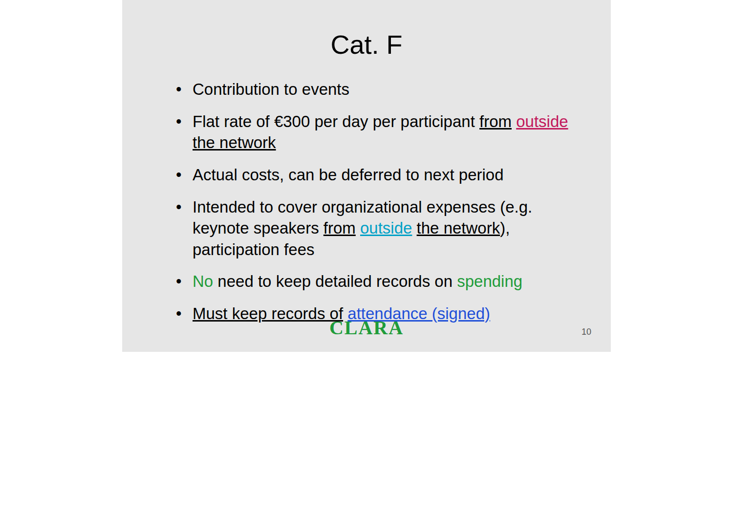Cat. F
Contribution to events
Flat rate of €300 per day per participant from outside the network
Actual costs, can be deferred to next period
Intended to cover organizational expenses (e.g. keynote speakers from outside the network), participation fees
No need to keep detailed records on spending
Must keep records of attendance (signed)
CLARA
10